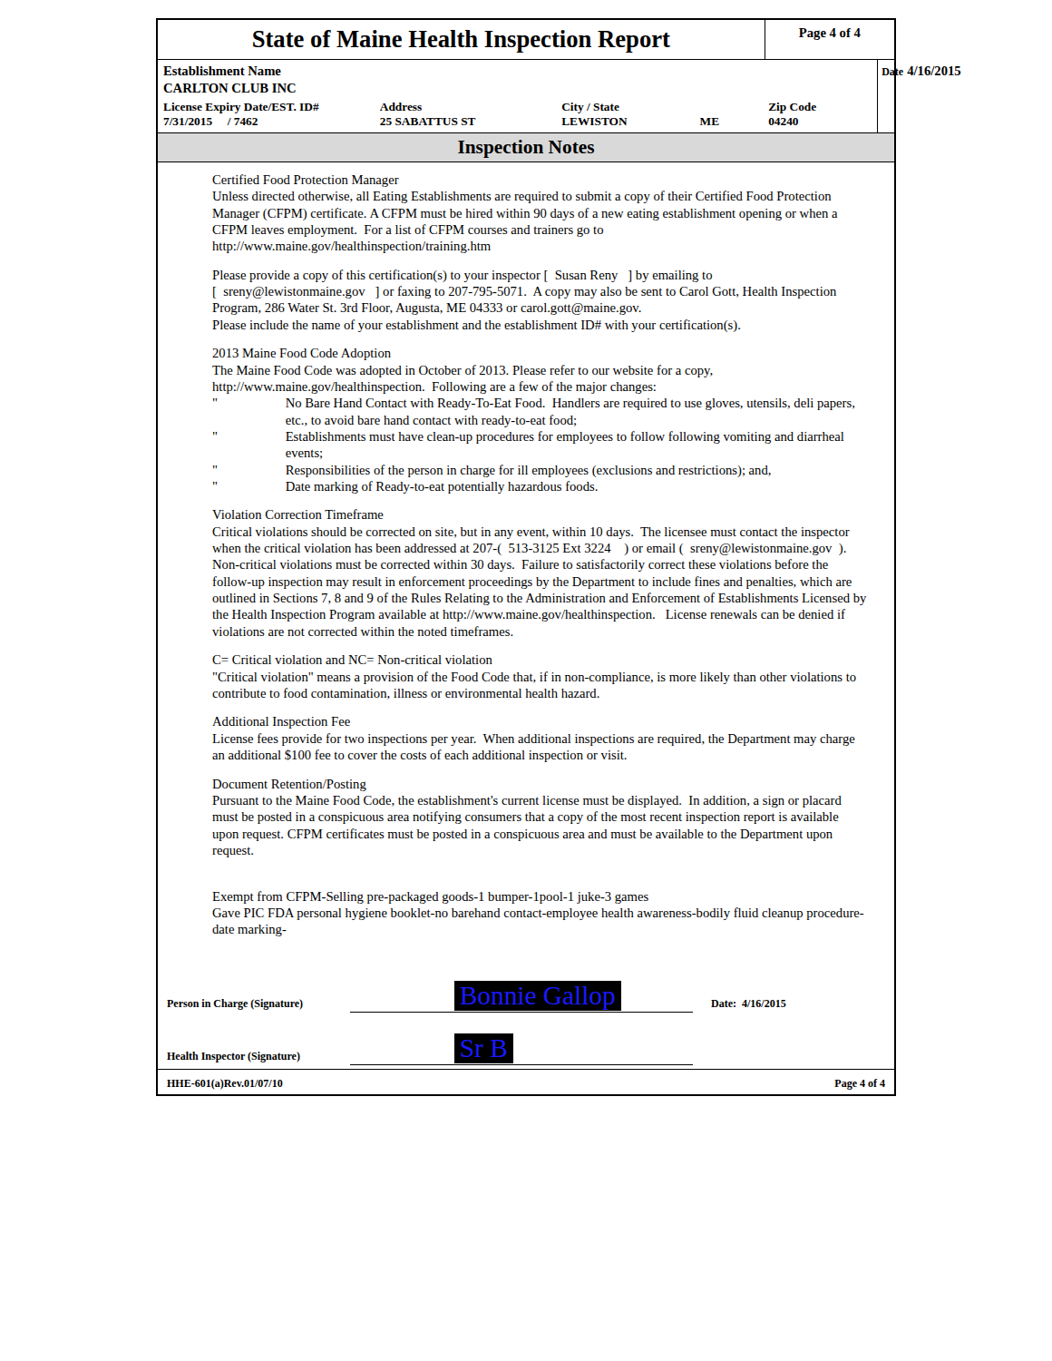State of Maine Health Inspection Report
Page 4 of 4
Establishment Name
CARLTON CLUB INC
License Expiry Date/EST. ID# 7/31/2015 / 7462
Address 25 SABATTUS ST
City / State LEWISTON
ME
Zip Code 04240
Date 4/16/2015
Inspection Notes
Certified Food Protection Manager
Unless directed otherwise, all Eating Establishments are required to submit a copy of their Certified Food Protection Manager (CFPM) certificate. A CFPM must be hired within 90 days of a new eating establishment opening or when a CFPM leaves employment. For a list of CFPM courses and trainers go to http://www.maine.gov/healthinspection/training.htm
Please provide a copy of this certification(s) to your inspector [ Susan Reny ] by emailing to
[ sreny@lewistonmaine.gov ] or faxing to 207-795-5071. A copy may also be sent to Carol Gott, Health Inspection Program, 286 Water St. 3rd Floor, Augusta, ME 04333 or carol.gott@maine.gov.
Please include the name of your establishment and the establishment ID# with your certification(s).
2013 Maine Food Code Adoption
The Maine Food Code was adopted in October of 2013. Please refer to our website for a copy,
http://www.maine.gov/healthinspection. Following are a few of the major changes:
"No Bare Hand Contact with Ready-To-Eat Food. Handlers are required to use gloves, utensils, deli papers, etc., to avoid bare hand contact with ready-to-eat food;
"Establishments must have clean-up procedures for employees to follow following vomiting and diarrheal events;
"Responsibilities of the person in charge for ill employees (exclusions and restrictions); and,
"Date marking of Ready-to-eat potentially hazardous foods.
Violation Correction Timeframe
Critical violations should be corrected on site, but in any event, within 10 days. The licensee must contact the inspector when the critical violation has been addressed at 207-( 513-3125 Ext 3224 ) or email ( sreny@lewistonmaine.gov ). Non-critical violations must be corrected within 30 days. Failure to satisfactorily correct these violations before the follow-up inspection may result in enforcement proceedings by the Department to include fines and penalties, which are outlined in Sections 7, 8 and 9 of the Rules Relating to the Administration and Enforcement of Establishments Licensed by the Health Inspection Program available at http://www.maine.gov/healthinspection. License renewals can be denied if violations are not corrected within the noted timeframes.
C= Critical violation and NC= Non-critical violation
"Critical violation" means a provision of the Food Code that, if in non-compliance, is more likely than other violations to contribute to food contamination, illness or environmental health hazard.
Additional Inspection Fee
License fees provide for two inspections per year. When additional inspections are required, the Department may charge an additional $100 fee to cover the costs of each additional inspection or visit.
Document Retention/Posting
Pursuant to the Maine Food Code, the establishment's current license must be displayed. In addition, a sign or placard must be posted in a conspicuous area notifying consumers that a copy of the most recent inspection report is available upon request. CFPM certificates must be posted in a conspicuous area and must be available to the Department upon request.
Exempt from CFPM-Selling pre-packaged goods-1 bumper-1pool-1 juke-3 games
Gave PIC FDA personal hygiene booklet-no barehand contact-employee health awareness-bodily fluid cleanup procedure-date marking-
Person in Charge (Signature)
Bonnie Gallop
Date: 4/16/2015
Health Inspector (Signature)
Sr B
HHE-601(a)Rev.01/07/10
Page 4 of 4